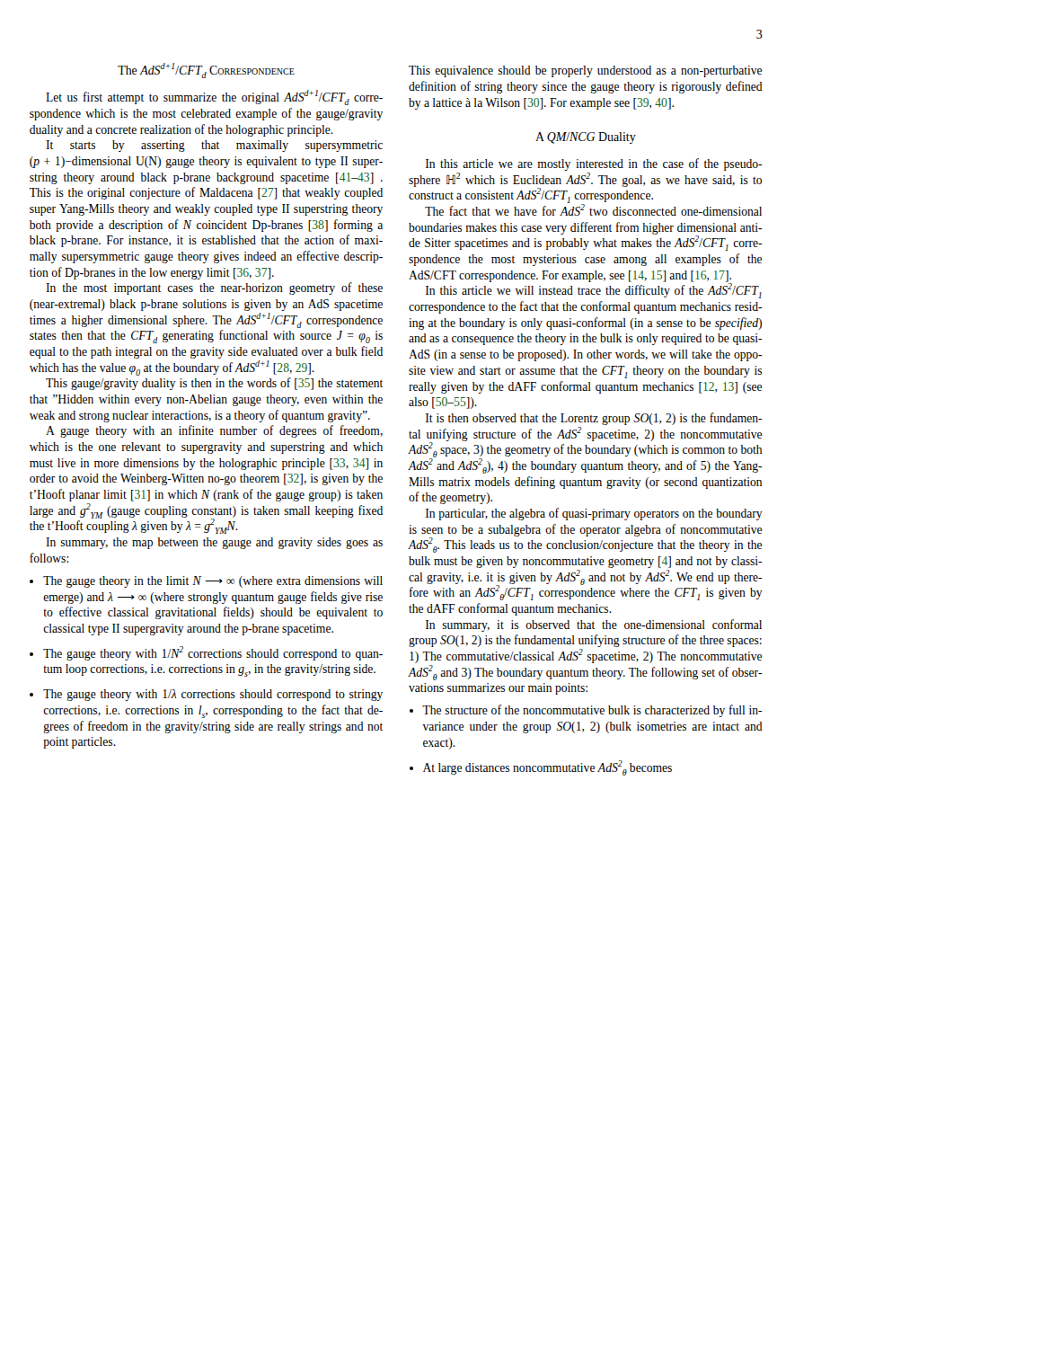3
The AdSd+1/CFTd Correspondence
Let us first attempt to summarize the original AdSd+1/CFTd correspondence which is the most celebrated example of the gauge/gravity duality and a concrete realization of the holographic principle.
It starts by asserting that maximally supersymmetric (p + 1)−dimensional U(N) gauge theory is equivalent to type II superstring theory around black p-brane background spacetime [41–43] . This is the original conjecture of Maldacena [27] that weakly coupled super Yang-Mills theory and weakly coupled type II superstring theory both provide a description of N coincident Dp-branes [38] forming a black p-brane. For instance, it is established that the action of maximally supersymmetric gauge theory gives indeed an effective description of Dp-branes in the low energy limit [36, 37].
In the most important cases the near-horizon geometry of these (near-extremal) black p-brane solutions is given by an AdS spacetime times a higher dimensional sphere. The AdSd+1/CFTd correspondence states then that the CFTd generating functional with source J = φ0 is equal to the path integral on the gravity side evaluated over a bulk field which has the value φ0 at the boundary of AdSd+1 [28, 29].
This gauge/gravity duality is then in the words of [35] the statement that ”Hidden within every non-Abelian gauge theory, even within the weak and strong nuclear interactions, is a theory of quantum gravity”.
A gauge theory with an infinite number of degrees of freedom, which is the one relevant to supergravity and superstring and which must live in more dimensions by the holographic principle [33, 34] in order to avoid the Weinberg-Witten no-go theorem [32], is given by the t’Hooft planar limit [31] in which N (rank of the gauge group) is taken large and g2YM (gauge coupling constant) is taken small keeping fixed the t’Hooft coupling λ given by λ = g2YMN.
In summary, the map between the gauge and gravity sides goes as follows:
The gauge theory in the limit N ⟶ ∞ (where extra dimensions will emerge) and λ ⟶ ∞ (where strongly quantum gauge fields give rise to effective classical gravitational fields) should be equivalent to classical type II supergravity around the p-brane spacetime.
The gauge theory with 1/N2 corrections should correspond to quantum loop corrections, i.e. corrections in gs, in the gravity/string side.
The gauge theory with 1/λ corrections should correspond to stringy corrections, i.e. corrections in ls, corresponding to the fact that degrees of freedom in the gravity/string side are really strings and not point particles.
This equivalence should be properly understood as a non-perturbative definition of string theory since the gauge theory is rigorously defined by a lattice à la Wilson [30]. For example see [39, 40].
A QM/NCG Duality
In this article we are mostly interested in the case of the pseudo-sphere ℍ2 which is Euclidean AdS2. The goal, as we have said, is to construct a consistent AdS2/CFT1 correspondence.
The fact that we have for AdS2 two disconnected one-dimensional boundaries makes this case very different from higher dimensional anti-de Sitter spacetimes and is probably what makes the AdS2/CFT1 correspondence the most mysterious case among all examples of the AdS/CFT correspondence. For example, see [14, 15] and [16, 17].
In this article we will instead trace the difficulty of the AdS2/CFT1 correspondence to the fact that the conformal quantum mechanics residing at the boundary is only quasi-conformal (in a sense to be specified) and as a consequence the theory in the bulk is only required to be quasi-AdS (in a sense to be proposed). In other words, we will take the opposite view and start or assume that the CFT1 theory on the boundary is really given by the dAFF conformal quantum mechanics [12, 13] (see also [50–55]).
It is then observed that the Lorentz group SO(1, 2) is the fundamental unifying structure of the AdS2 spacetime, 2) the noncommutative AdS2θ space, 3) the geometry of the boundary (which is common to both AdS2 and AdS2θ), 4) the boundary quantum theory, and of 5) the Yang-Mills matrix models defining quantum gravity (or second quantization of the geometry).
In particular, the algebra of quasi-primary operators on the boundary is seen to be a subalgebra of the operator algebra of noncommutative AdS2θ. This leads us to the conclusion/conjecture that the theory in the bulk must be given by noncommutative geometry [4] and not by classical gravity, i.e. it is given by AdS2θ and not by AdS2. We end up therefore with an AdS2θ/CFT1 correspondence where the CFT1 is given by the dAFF conformal quantum mechanics.
In summary, it is observed that the one-dimensional conformal group SO(1, 2) is the fundamental unifying structure of the three spaces: 1) The commutative/classical AdS2 spacetime, 2) The noncommutative AdS2θ and 3) The boundary quantum theory. The following set of observations summarizes our main points:
The structure of the noncommutative bulk is characterized by full invariance under the group SO(1, 2) (bulk isometries are intact and exact).
At large distances noncommutative AdS2θ becomes